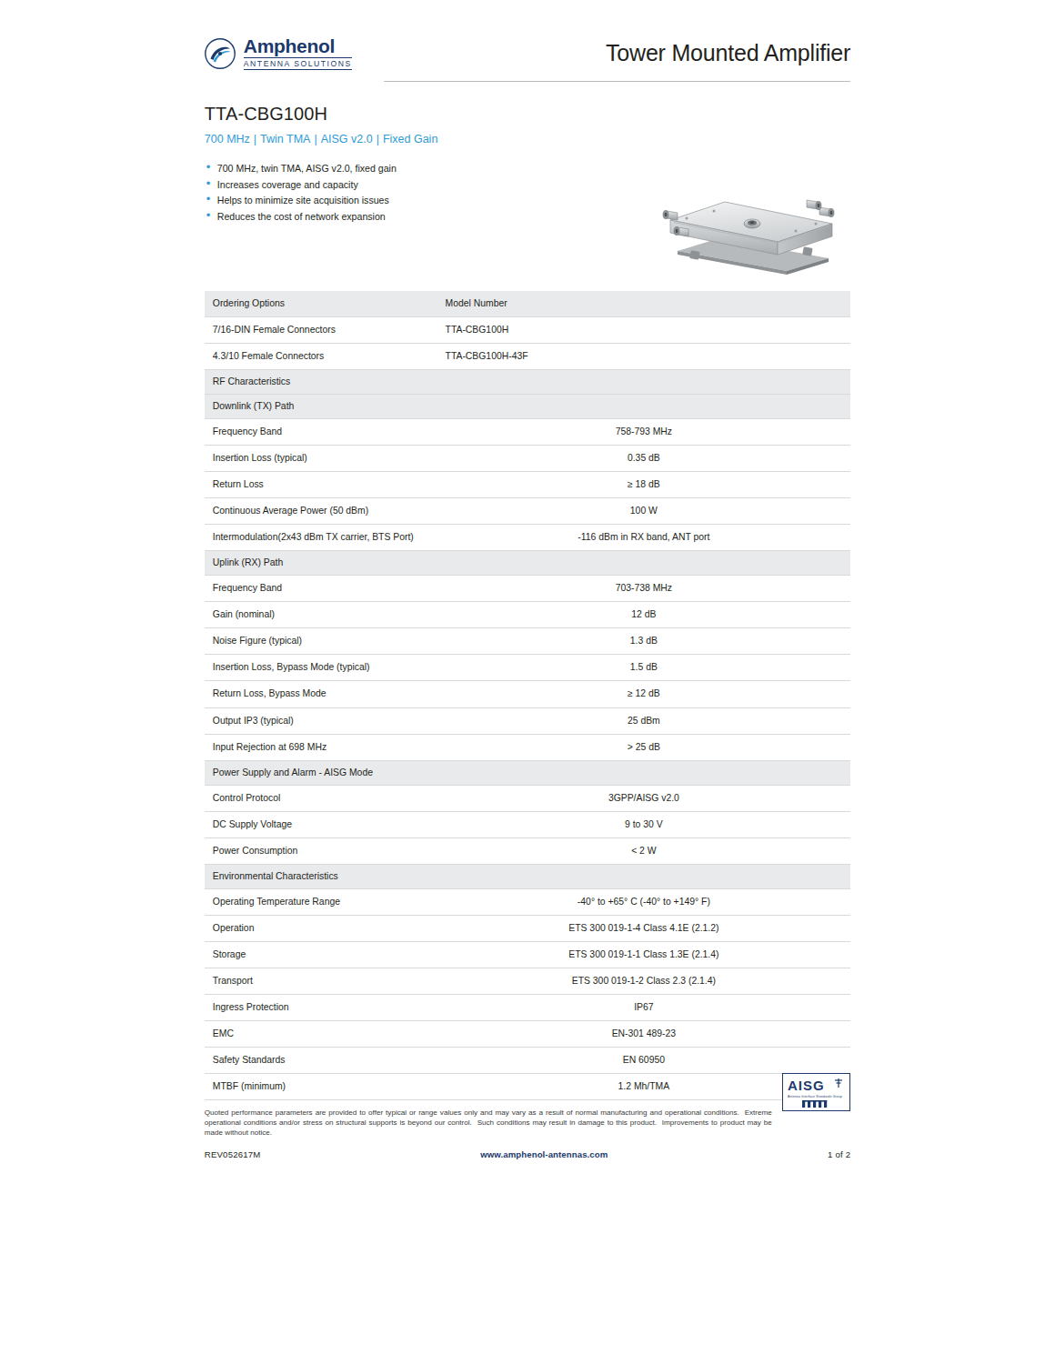Amphenol ANTENNA SOLUTIONS
Tower Mounted Amplifier
TTA-CBG100H
700 MHz|Twin TMA|AISG v2.0|Fixed Gain
700 MHz, twin TMA, AISG v2.0, fixed gain
Increases coverage and capacity
Helps to minimize site acquisition issues
Reduces the cost of network expansion
| Ordering Options | Model Number |
| 7/16-DIN Female Connectors | TTA-CBG100H |
| 4.3/10 Female Connectors | TTA-CBG100H-43F |
| RF Characteristics |
| Downlink (TX) Path |
| Frequency Band | 758-793 MHz |
| Insertion Loss (typical) | 0.35 dB |
| Return Loss | ≥ 18 dB |
| Continuous Average Power (50 dBm) | 100 W |
| Intermodulation (2x43 dBm TX carrier, BTS Port) | -116 dBm in RX band, ANT port |
| Uplink (RX) Path |
| Frequency Band | 703-738 MHz |
| Gain (nominal) | 12 dB |
| Noise Figure (typical) | 1.3 dB |
| Insertion Loss, Bypass Mode (typical) | 1.5 dB |
| Return Loss, Bypass Mode | ≥ 12 dB |
| Output IP3 (typical) | 25 dBm |
| Input Rejection at 698 MHz | > 25 dB |
| Power Supply and Alarm - AISG Mode |
| Control Protocol | 3GPP/AISG v2.0 |
| DC Supply Voltage | 9 to 30 V |
| Power Consumption | < 2 W |
| Environmental Characteristics |
| Operating Temperature Range | -40° to +65° C (-40° to +149° F) |
| Operation | ETS 300 019-1-4 Class 4.1E (2.1.2) |
| Storage | ETS 300 019-1-1 Class 1.3E (2.1.4) |
| Transport | ETS 300 019-1-2 Class 2.3 (2.1.4) |
| Ingress Protection | IP67 |
| EMC | EN-301 489-23 |
| Safety Standards | EN 60950 |
| MTBF (minimum) | 1.2 Mh/TMA |
AISG Antenna Interface Standards Group
Quoted performance parameters are provided to offer typical or range values only and may vary as a result of normal manufacturing and operational conditions. Extreme operational conditions and/or stress on structural supports is beyond our control. Such conditions may result in damage to this product. Improvements to product may be made without notice.
REV052617M www.amphenol-antennas.com 1 of 2